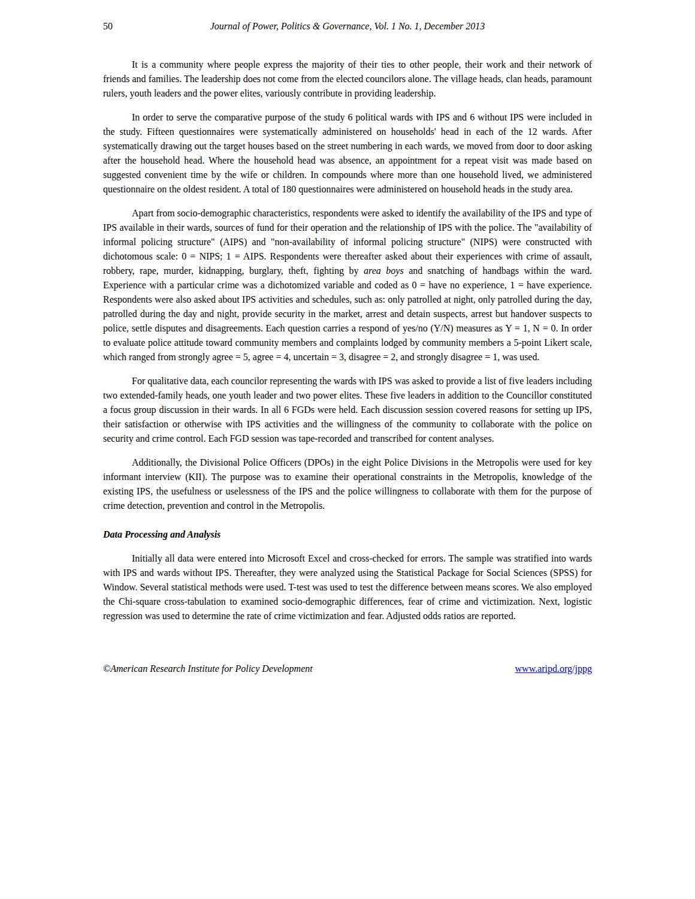50 Journal of Power, Politics & Governance, Vol. 1 No. 1, December 2013
It is a community where people express the majority of their ties to other people, their work and their network of friends and families. The leadership does not come from the elected councilors alone. The village heads, clan heads, paramount rulers, youth leaders and the power elites, variously contribute in providing leadership.
In order to serve the comparative purpose of the study 6 political wards with IPS and 6 without IPS were included in the study. Fifteen questionnaires were systematically administered on households' head in each of the 12 wards. After systematically drawing out the target houses based on the street numbering in each wards, we moved from door to door asking after the household head. Where the household head was absence, an appointment for a repeat visit was made based on suggested convenient time by the wife or children. In compounds where more than one household lived, we administered questionnaire on the oldest resident. A total of 180 questionnaires were administered on household heads in the study area.
Apart from socio-demographic characteristics, respondents were asked to identify the availability of the IPS and type of IPS available in their wards, sources of fund for their operation and the relationship of IPS with the police. The "availability of informal policing structure" (AIPS) and "non-availability of informal policing structure" (NIPS) were constructed with dichotomous scale: 0 = NIPS; 1 = AIPS. Respondents were thereafter asked about their experiences with crime of assault, robbery, rape, murder, kidnapping, burglary, theft, fighting by area boys and snatching of handbags within the ward. Experience with a particular crime was a dichotomized variable and coded as 0 = have no experience, 1 = have experience. Respondents were also asked about IPS activities and schedules, such as: only patrolled at night, only patrolled during the day, patrolled during the day and night, provide security in the market, arrest and detain suspects, arrest but handover suspects to police, settle disputes and disagreements. Each question carries a respond of yes/no (Y/N) measures as Y = 1, N = 0. In order to evaluate police attitude toward community members and complaints lodged by community members a 5-point Likert scale, which ranged from strongly agree = 5, agree = 4, uncertain = 3, disagree = 2, and strongly disagree = 1, was used.
For qualitative data, each councilor representing the wards with IPS was asked to provide a list of five leaders including two extended-family heads, one youth leader and two power elites. These five leaders in addition to the Councillor constituted a focus group discussion in their wards. In all 6 FGDs were held. Each discussion session covered reasons for setting up IPS, their satisfaction or otherwise with IPS activities and the willingness of the community to collaborate with the police on security and crime control. Each FGD session was tape-recorded and transcribed for content analyses.
Additionally, the Divisional Police Officers (DPOs) in the eight Police Divisions in the Metropolis were used for key informant interview (KII). The purpose was to examine their operational constraints in the Metropolis, knowledge of the existing IPS, the usefulness or uselessness of the IPS and the police willingness to collaborate with them for the purpose of crime detection, prevention and control in the Metropolis.
Data Processing and Analysis
Initially all data were entered into Microsoft Excel and cross-checked for errors. The sample was stratified into wards with IPS and wards without IPS. Thereafter, they were analyzed using the Statistical Package for Social Sciences (SPSS) for Window. Several statistical methods were used. T-test was used to test the difference between means scores. We also employed the Chi-square cross-tabulation to examined socio-demographic differences, fear of crime and victimization. Next, logistic regression was used to determine the rate of crime victimization and fear. Adjusted odds ratios are reported.
©American Research Institute for Policy Development www.aripd.org/jppg